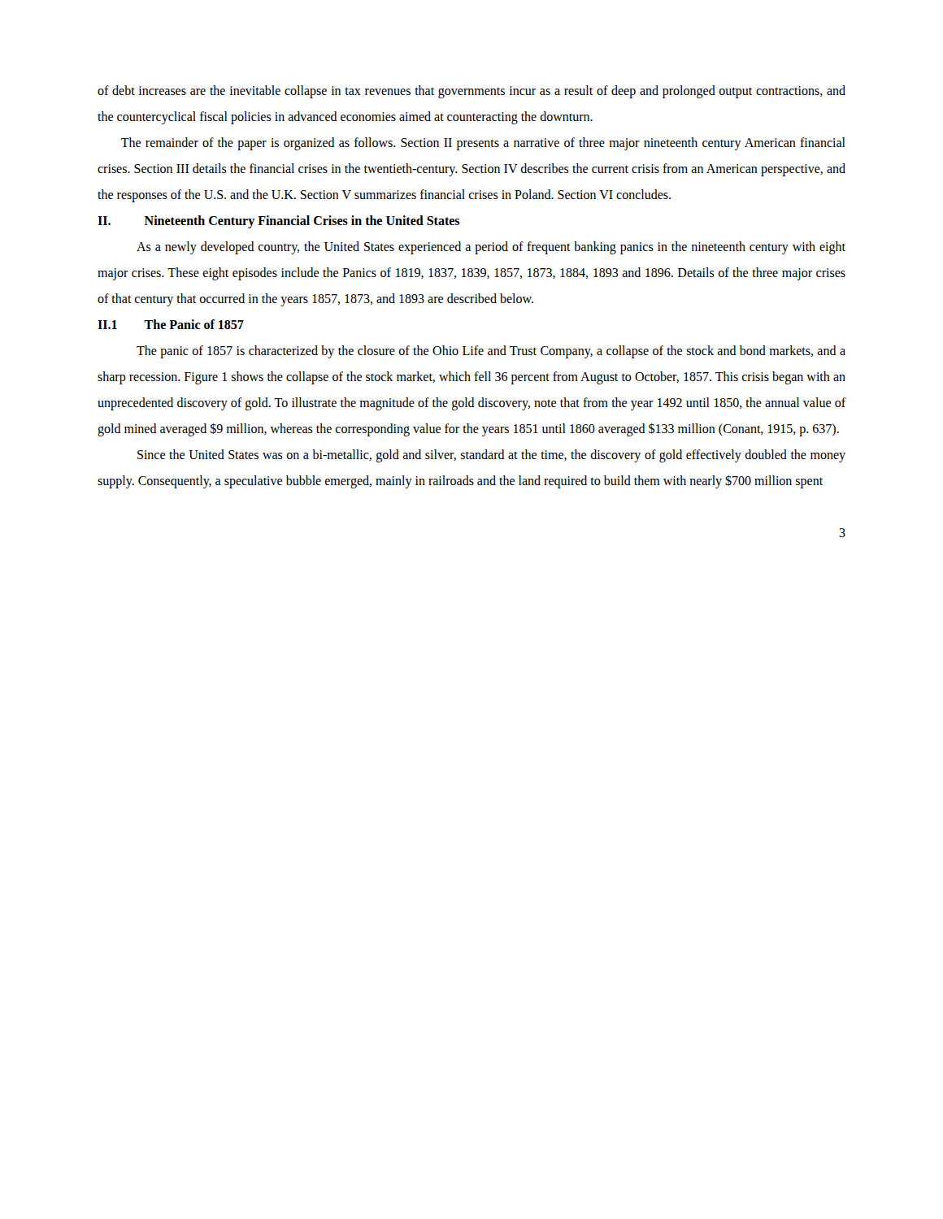of debt increases are the inevitable collapse in tax revenues that governments incur as a result of deep and prolonged output contractions, and the countercyclical fiscal policies in advanced economies aimed at counteracting the downturn.
The remainder of the paper is organized as follows. Section II presents a narrative of three major nineteenth century American financial crises. Section III details the financial crises in the twentieth-century. Section IV describes the current crisis from an American perspective, and the responses of the U.S. and the U.K. Section V summarizes financial crises in Poland. Section VI concludes.
II. Nineteenth Century Financial Crises in the United States
As a newly developed country, the United States experienced a period of frequent banking panics in the nineteenth century with eight major crises. These eight episodes include the Panics of 1819, 1837, 1839, 1857, 1873, 1884, 1893 and 1896. Details of the three major crises of that century that occurred in the years 1857, 1873, and 1893 are described below.
II.1 The Panic of 1857
The panic of 1857 is characterized by the closure of the Ohio Life and Trust Company, a collapse of the stock and bond markets, and a sharp recession. Figure 1 shows the collapse of the stock market, which fell 36 percent from August to October, 1857. This crisis began with an unprecedented discovery of gold. To illustrate the magnitude of the gold discovery, note that from the year 1492 until 1850, the annual value of gold mined averaged $9 million, whereas the corresponding value for the years 1851 until 1860 averaged $133 million (Conant, 1915, p. 637).
Since the United States was on a bi-metallic, gold and silver, standard at the time, the discovery of gold effectively doubled the money supply. Consequently, a speculative bubble emerged, mainly in railroads and the land required to build them with nearly $700 million spent
3